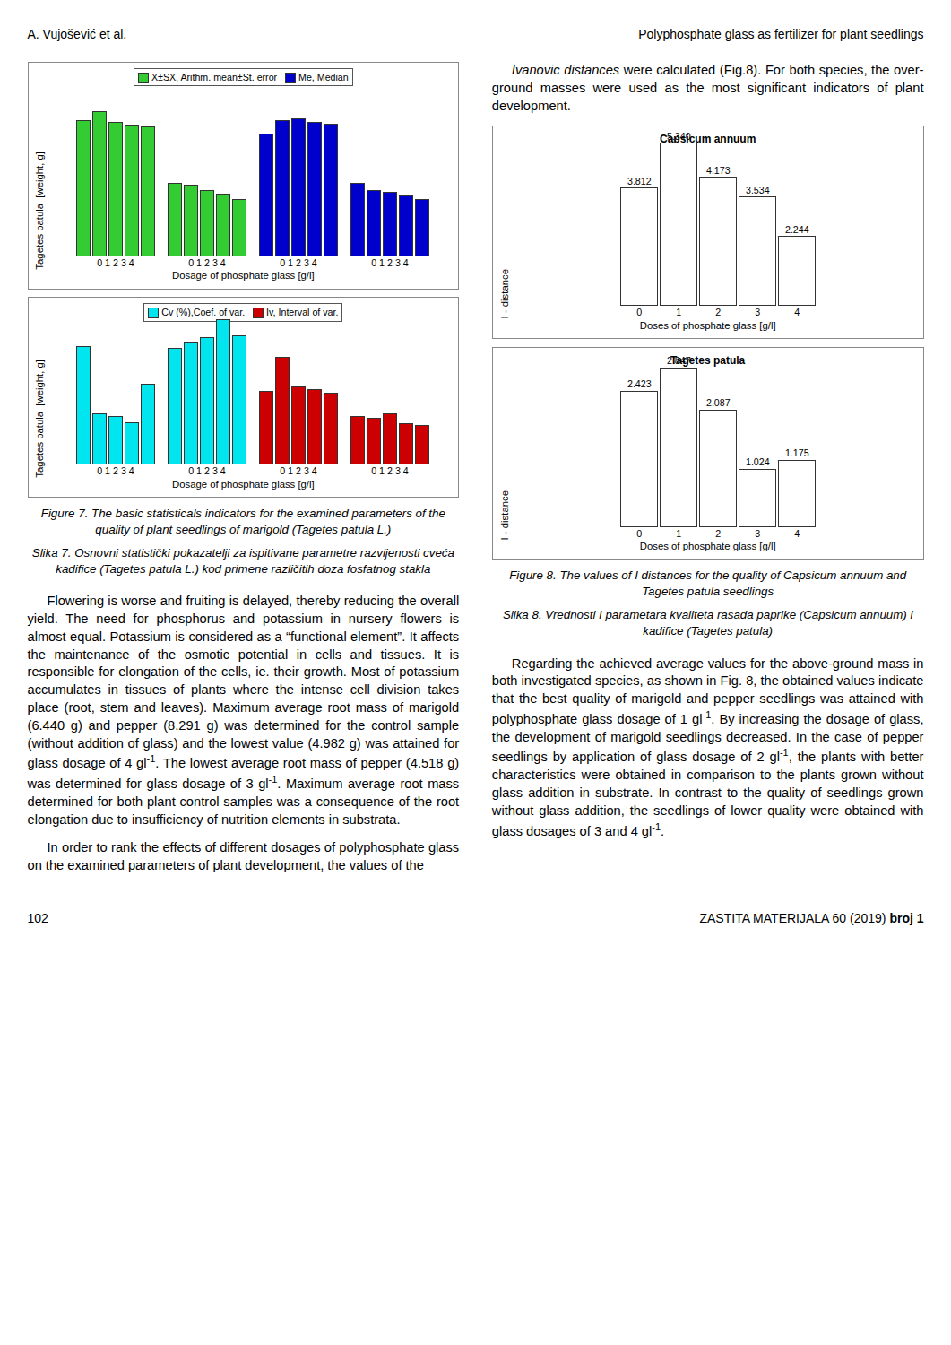A. Vujošević et al.
Polyphosphate glass as fertilizer for plant seedlings
X±SX, Arithm. mean±St. error Me, Median
Tagetes patula [weight, g]
| 0 1 2 3 4 | | 0 1 2 3 4 | | 0 1 2 3 4 | | 0 1 2 3 4 |
Dosage of phosphate glass [g/l]
Cv (%),Coef. of var. Iv, Interval of var.
Tagetes patula [weight, g]
| 0 1 2 3 4 | | 0 1 2 3 4 | | 0 1 2 3 4 | | 0 1 2 3 4 |
Dosage of phosphate glass [g/l]
Figure 7. The basic statisticals indicators for the examined parameters of the quality of plant seedlings of marigold (Tagetes patula L.) Slika 7. Osnovni statistički pokazatelji za ispitivane parametre razvijenosti cveća kadifice (Tagetes patula L.) kod primene različitih doza fosfatnog stakla
Flowering is worse and fruiting is delayed, thereby reducing the overall yield. The need for phosphorus and potassium in nursery flowers is almost equal. Potassium is considered as a “functional element”. It affects the maintenance of the osmotic potential in cells and tissues. It is responsible for elongation of the cells, ie. their growth. Most of potassium accumulates in tissues of plants where the intense cell division takes place (root, stem and leaves). Maximum average root mass of marigold (6.440 g) and pepper (8.291 g) was determined for the control sample (without addition of glass) and the lowest value (4.982 g) was attained for glass dosage of 4 gl-1. The lowest average root mass of pepper (4.518 g) was determined for glass dosage of 3 gl-1. Maximum average root mass determined for both plant control samples was a consequence of the root elongation due to insufficiency of nutrition elements in substrata.
In order to rank the effects of different dosages of polyphosphate glass on the examined parameters of plant development, the values of the
Ivanovic distances were calculated (Fig.8). For both species, the over-ground masses were used as the most significant indicators of plant development.
Capsicum annuum
I - distance
| 3.812 | 5.340 | 4.173 | 3.534 | 2.244 |
| 0 | 1 | 2 | 3 | 4 |
Doses of phosphate glass [g/l]
Tagetes patula
I - distance
| 2.423 | 2.847 | 2.087 | 1.024 | 1.175 |
| 0 | 1 | 2 | 3 | 4 |
Doses of phosphate glass [g/l]
Figure 8. The values of I distances for the quality of Capsicum annuum and Tagetes patula seedlings Slika 8. Vrednosti I parametara kvaliteta rasada paprike (Capsicum annuum) i kadifice (Tagetes patula)
Regarding the achieved average values for the above-ground mass in both investigated species, as shown in Fig. 8, the obtained values indicate that the best quality of marigold and pepper seedlings was attained with polyphosphate glass dosage of 1 gl-1. By increasing the dosage of glass, the development of marigold seedlings decreased. In the case of pepper seedlings by application of glass dosage of 2 gl-1, the plants with better characteristics were obtained in comparison to the plants grown without glass addition in substrate. In contrast to the quality of seedlings grown without glass addition, the seedlings of lower quality were obtained with glass dosages of 3 and 4 gl-1.
102
ZASTITA MATERIJALA 60 (2019) broj 1